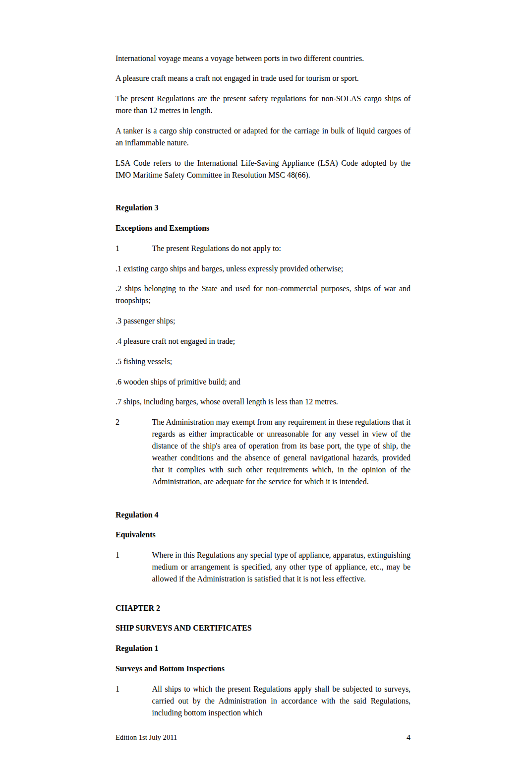International voyage means a voyage between ports in two different countries.
A pleasure craft means a craft not engaged in trade used for tourism or sport.
The present Regulations are the present safety regulations for non-SOLAS cargo ships of more than 12 metres in length.
A tanker is a cargo ship constructed or adapted for the carriage in bulk of liquid cargoes of an inflammable nature.
LSA Code refers to the International Life-Saving Appliance (LSA) Code adopted by the IMO Maritime Safety Committee in Resolution MSC 48(66).
Regulation 3
Exceptions and Exemptions
1
The present Regulations do not apply to:
.1 existing cargo ships and barges, unless expressly provided otherwise;
.2 ships belonging to the State and used for non-commercial purposes, ships of war and troopships;
.3 passenger ships;
.4 pleasure craft not engaged in trade;
.5 fishing vessels;
.6 wooden ships of primitive build; and
.7 ships, including barges, whose overall length is less than 12 metres.
2
The Administration may exempt from any requirement in these regulations that it regards as either impracticable or unreasonable for any vessel in view of the distance of the ship's area of operation from its base port, the type of ship, the weather conditions and the absence of general navigational hazards, provided that it complies with such other requirements which, in the opinion of the Administration, are adequate for the service for which it is intended.
Regulation 4
Equivalents
1
Where in this Regulations any special type of appliance, apparatus, extinguishing medium or arrangement is specified, any other type of appliance, etc., may be allowed if the Administration is satisfied that it is not less effective.
CHAPTER 2
SHIP SURVEYS AND CERTIFICATES
Regulation 1
Surveys and Bottom Inspections
1
All ships to which the present Regulations apply shall be subjected to surveys, carried out by the Administration in accordance with the said Regulations, including bottom inspection which
Edition 1st July 2011 4